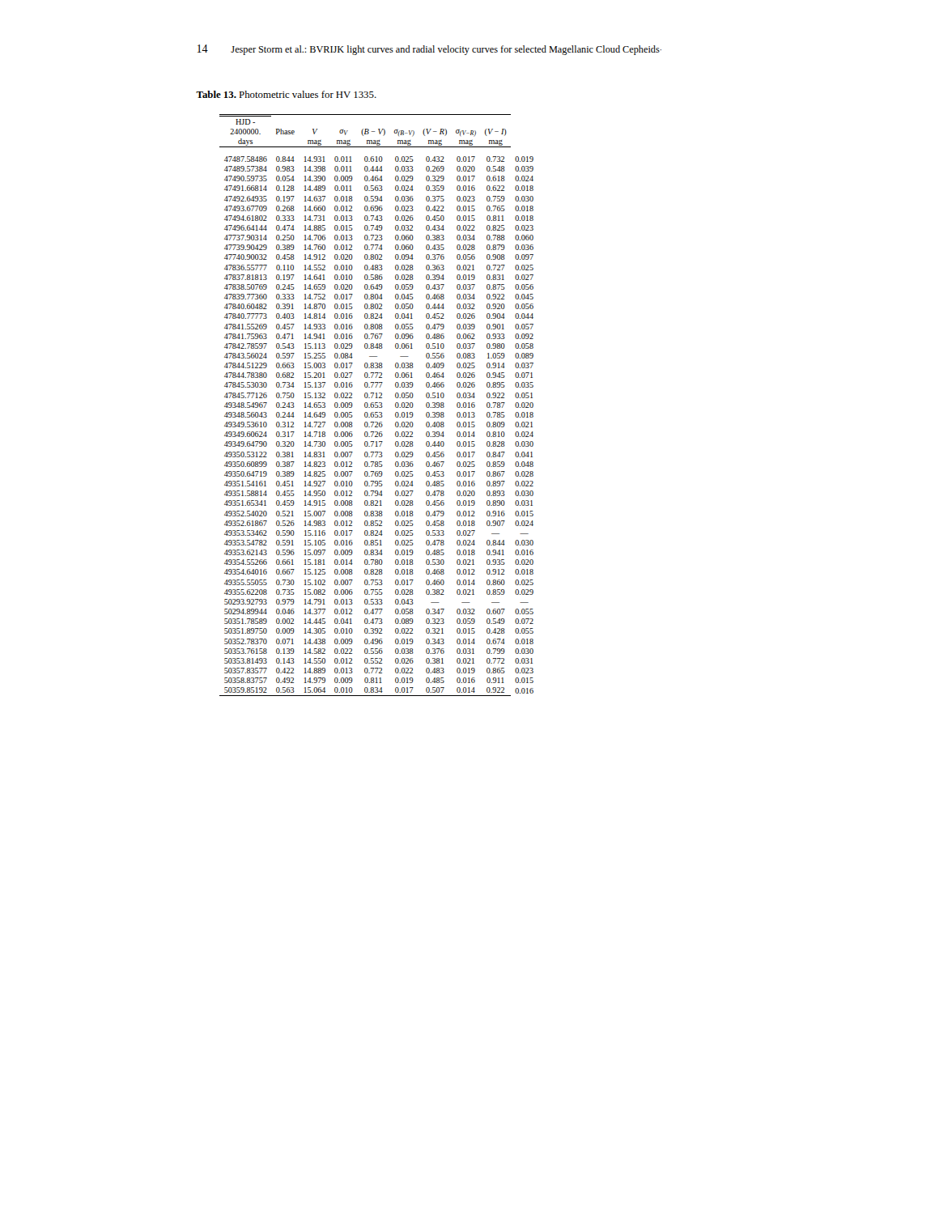14 Jesper Storm et al.: BVRIJK light curves and radial velocity curves for selected Magellanic Cloud Cepheids·
Table 13. Photometric values for HV 1335.
| HJD - | | | | | | | | |
| --- | --- | --- | --- | --- | --- | --- | --- | --- |
| 2400000. | Phase | V | σ V | ( B − V ) | σ (B−V) | ( V − R ) | σ (V−R) | ( V − I ) |
| days | | mag | mag | mag | mag | mag | mag | mag |
| 47487.58486 | 0.844 | 14.931 | 0.011 | 0.610 | 0.025 | 0.432 | 0.017 | 0.732 | 0.019 |
| 47489.57384 | 0.983 | 14.398 | 0.011 | 0.444 | 0.033 | 0.269 | 0.020 | 0.548 | 0.039 |
| 47490.59735 | 0.054 | 14.390 | 0.009 | 0.464 | 0.029 | 0.329 | 0.017 | 0.618 | 0.024 |
| 47491.66814 | 0.128 | 14.489 | 0.011 | 0.563 | 0.024 | 0.359 | 0.016 | 0.622 | 0.018 |
| 47492.64935 | 0.197 | 14.637 | 0.018 | 0.594 | 0.036 | 0.375 | 0.023 | 0.759 | 0.030 |
| 47493.67709 | 0.268 | 14.660 | 0.012 | 0.696 | 0.023 | 0.422 | 0.015 | 0.765 | 0.018 |
| 47494.61802 | 0.333 | 14.731 | 0.013 | 0.743 | 0.026 | 0.450 | 0.015 | 0.811 | 0.018 |
| 47496.64144 | 0.474 | 14.885 | 0.015 | 0.749 | 0.032 | 0.434 | 0.022 | 0.825 | 0.023 |
| 47737.90314 | 0.250 | 14.706 | 0.013 | 0.723 | 0.060 | 0.383 | 0.034 | 0.788 | 0.060 |
| 47739.90429 | 0.389 | 14.760 | 0.012 | 0.774 | 0.060 | 0.435 | 0.028 | 0.879 | 0.036 |
| 47740.90032 | 0.458 | 14.912 | 0.020 | 0.802 | 0.094 | 0.376 | 0.056 | 0.908 | 0.097 |
| 47836.55777 | 0.110 | 14.552 | 0.010 | 0.483 | 0.028 | 0.363 | 0.021 | 0.727 | 0.025 |
| 47837.81813 | 0.197 | 14.641 | 0.010 | 0.586 | 0.028 | 0.394 | 0.019 | 0.831 | 0.027 |
| 47838.50769 | 0.245 | 14.659 | 0.020 | 0.649 | 0.059 | 0.437 | 0.037 | 0.875 | 0.056 |
| 47839.77360 | 0.333 | 14.752 | 0.017 | 0.804 | 0.045 | 0.468 | 0.034 | 0.922 | 0.045 |
| 47840.60482 | 0.391 | 14.870 | 0.015 | 0.802 | 0.050 | 0.444 | 0.032 | 0.920 | 0.056 |
| 47840.77773 | 0.403 | 14.814 | 0.016 | 0.824 | 0.041 | 0.452 | 0.026 | 0.904 | 0.044 |
| 47841.55269 | 0.457 | 14.933 | 0.016 | 0.808 | 0.055 | 0.479 | 0.039 | 0.901 | 0.057 |
| 47841.75963 | 0.471 | 14.941 | 0.016 | 0.767 | 0.096 | 0.486 | 0.062 | 0.933 | 0.092 |
| 47842.78597 | 0.543 | 15.113 | 0.029 | 0.848 | 0.061 | 0.510 | 0.037 | 0.980 | 0.058 |
| 47843.56024 | 0.597 | 15.255 | 0.084 | — | — | 0.556 | 0.083 | 1.059 | 0.089 |
| 47844.51229 | 0.663 | 15.003 | 0.017 | 0.838 | 0.038 | 0.409 | 0.025 | 0.914 | 0.037 |
| 47844.78380 | 0.682 | 15.201 | 0.027 | 0.772 | 0.061 | 0.464 | 0.026 | 0.945 | 0.071 |
| 47845.53030 | 0.734 | 15.137 | 0.016 | 0.777 | 0.039 | 0.466 | 0.026 | 0.895 | 0.035 |
| 47845.77126 | 0.750 | 15.132 | 0.022 | 0.712 | 0.050 | 0.510 | 0.034 | 0.922 | 0.051 |
| 49348.54967 | 0.243 | 14.653 | 0.009 | 0.653 | 0.020 | 0.398 | 0.016 | 0.787 | 0.020 |
| 49348.56043 | 0.244 | 14.649 | 0.005 | 0.653 | 0.019 | 0.398 | 0.013 | 0.785 | 0.018 |
| 49349.53610 | 0.312 | 14.727 | 0.008 | 0.726 | 0.020 | 0.408 | 0.015 | 0.809 | 0.021 |
| 49349.60624 | 0.317 | 14.718 | 0.006 | 0.726 | 0.022 | 0.394 | 0.014 | 0.810 | 0.024 |
| 49349.64790 | 0.320 | 14.730 | 0.005 | 0.717 | 0.028 | 0.440 | 0.015 | 0.828 | 0.030 |
| 49350.53122 | 0.381 | 14.831 | 0.007 | 0.773 | 0.029 | 0.456 | 0.017 | 0.847 | 0.041 |
| 49350.60899 | 0.387 | 14.823 | 0.012 | 0.785 | 0.036 | 0.467 | 0.025 | 0.859 | 0.048 |
| 49350.64719 | 0.389 | 14.825 | 0.007 | 0.769 | 0.025 | 0.453 | 0.017 | 0.867 | 0.028 |
| 49351.54161 | 0.451 | 14.927 | 0.010 | 0.795 | 0.024 | 0.485 | 0.016 | 0.897 | 0.022 |
| 49351.58814 | 0.455 | 14.950 | 0.012 | 0.794 | 0.027 | 0.478 | 0.020 | 0.893 | 0.030 |
| 49351.65341 | 0.459 | 14.915 | 0.008 | 0.821 | 0.028 | 0.456 | 0.019 | 0.890 | 0.031 |
| 49352.54020 | 0.521 | 15.007 | 0.008 | 0.838 | 0.018 | 0.479 | 0.012 | 0.916 | 0.015 |
| 49352.61867 | 0.526 | 14.983 | 0.012 | 0.852 | 0.025 | 0.458 | 0.018 | 0.907 | 0.024 |
| 49353.53462 | 0.590 | 15.116 | 0.017 | 0.824 | 0.025 | 0.533 | 0.027 | — | — |
| 49353.54782 | 0.591 | 15.105 | 0.016 | 0.851 | 0.025 | 0.478 | 0.024 | 0.844 | 0.030 |
| 49353.62143 | 0.596 | 15.097 | 0.009 | 0.834 | 0.019 | 0.485 | 0.018 | 0.941 | 0.016 |
| 49354.55266 | 0.661 | 15.181 | 0.014 | 0.780 | 0.018 | 0.530 | 0.021 | 0.935 | 0.020 |
| 49354.64016 | 0.667 | 15.125 | 0.008 | 0.828 | 0.018 | 0.468 | 0.012 | 0.912 | 0.018 |
| 49355.55055 | 0.730 | 15.102 | 0.007 | 0.753 | 0.017 | 0.460 | 0.014 | 0.860 | 0.025 |
| 49355.62208 | 0.735 | 15.082 | 0.006 | 0.755 | 0.028 | 0.382 | 0.021 | 0.859 | 0.029 |
| 50293.92793 | 0.979 | 14.791 | 0.013 | 0.533 | 0.043 | — | — | — | — |
| 50294.89944 | 0.046 | 14.377 | 0.012 | 0.477 | 0.058 | 0.347 | 0.032 | 0.607 | 0.055 |
| 50351.78589 | 0.002 | 14.445 | 0.041 | 0.473 | 0.089 | 0.323 | 0.059 | 0.549 | 0.072 |
| 50351.89750 | 0.009 | 14.305 | 0.010 | 0.392 | 0.022 | 0.321 | 0.015 | 0.428 | 0.055 |
| 50352.78370 | 0.071 | 14.438 | 0.009 | 0.496 | 0.019 | 0.343 | 0.014 | 0.674 | 0.018 |
| 50353.76158 | 0.139 | 14.582 | 0.022 | 0.556 | 0.038 | 0.376 | 0.031 | 0.799 | 0.030 |
| 50353.81493 | 0.143 | 14.550 | 0.012 | 0.552 | 0.026 | 0.381 | 0.021 | 0.772 | 0.031 |
| 50357.83577 | 0.422 | 14.889 | 0.013 | 0.772 | 0.022 | 0.483 | 0.019 | 0.865 | 0.023 |
| 50358.83757 | 0.492 | 14.979 | 0.009 | 0.811 | 0.019 | 0.485 | 0.016 | 0.911 | 0.015 |
| 50359.85192 | 0.563 | 15.064 | 0.010 | 0.834 | 0.017 | 0.507 | 0.014 | 0.922 | 0.016 |